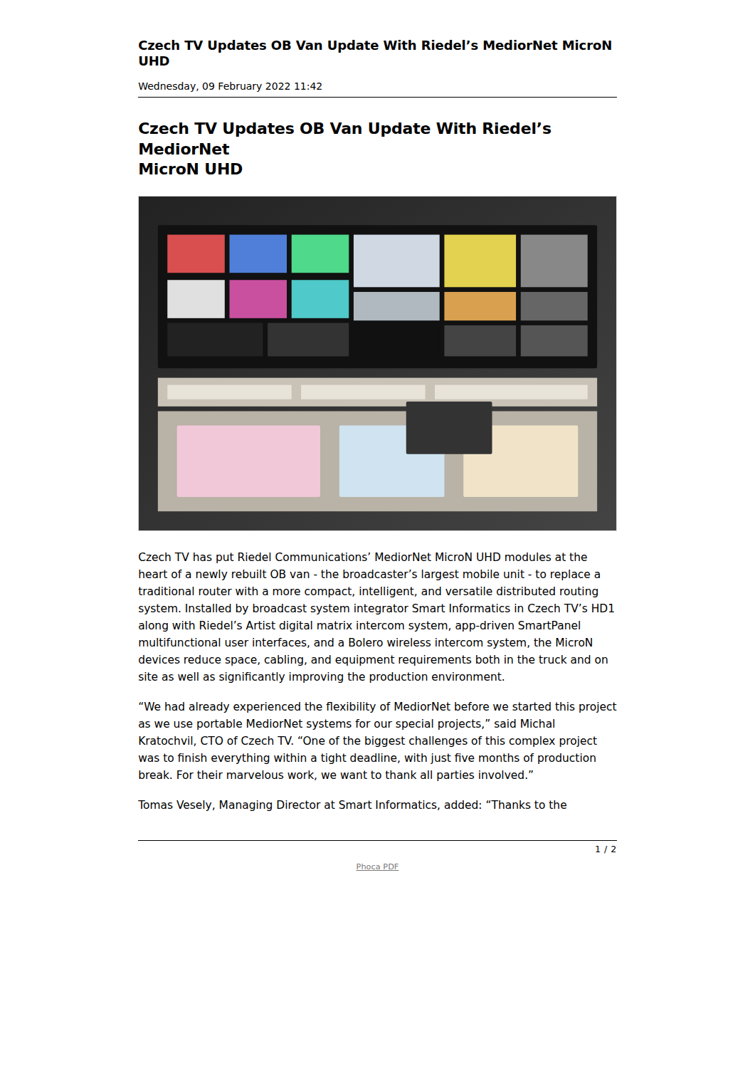Czech TV Updates OB Van Update With Riedel’s MediorNet MicroN UHD
Wednesday, 09 February 2022 11:42
Czech TV Updates OB Van Update With Riedel’s MediorNet
MicroN UHD
Czech TV has put Riedel Communications’ MediorNet MicroN UHD modules at the heart of a newly rebuilt OB van - the broadcaster’s largest mobile unit - to replace a traditional router with a more compact, intelligent, and versatile distributed routing system. Installed by broadcast system integrator Smart Informatics in Czech TV’s HD1 along with Riedel’s Artist digital matrix intercom system, app-driven SmartPanel multifunctional user interfaces, and a Bolero wireless intercom system, the MicroN devices reduce space, cabling, and equipment requirements both in the truck and on site as well as significantly improving the production environment.
“We had already experienced the flexibility of MediorNet before we started this project as we use portable MediorNet systems for our special projects,” said Michal Kratochvil, CTO of Czech TV. “One of the biggest challenges of this complex project was to finish everything within a tight deadline, with just five months of production break. For their marvelous work, we want to thank all parties involved.”
Tomas Vesely, Managing Director at Smart Informatics, added: “Thanks to the
1 / 2
Phoca PDF